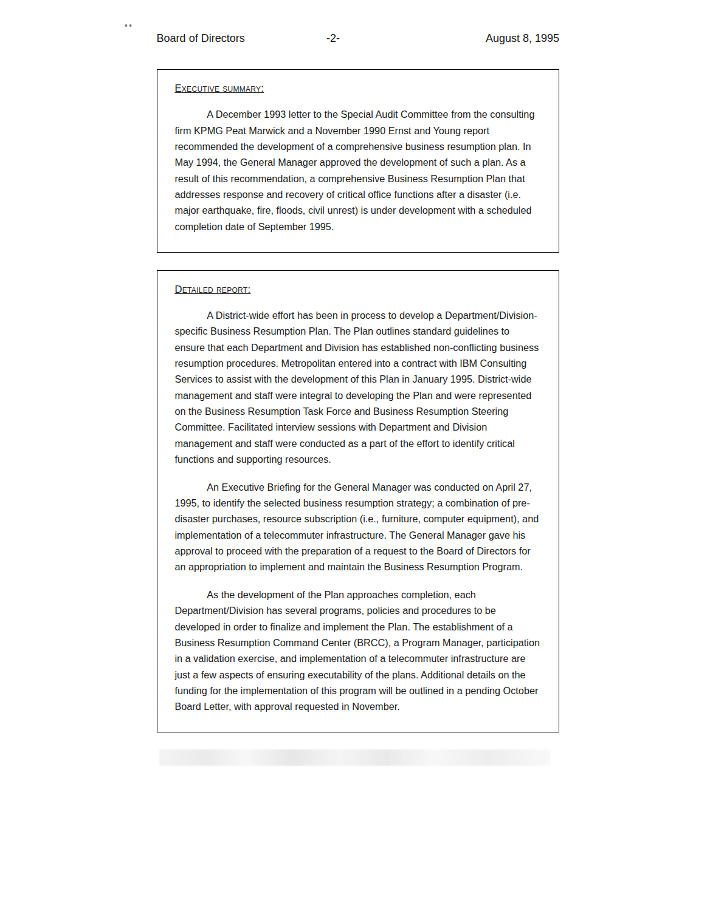••
Board of Directors
-2-
August 8, 1995
Executive Summary:
A December 1993 letter to the Special Audit Committee from the consulting firm KPMG Peat Marwick and a November 1990 Ernst and Young report recommended the development of a comprehensive business resumption plan. In May 1994, the General Manager approved the development of such a plan. As a result of this recommendation, a comprehensive Business Resumption Plan that addresses response and recovery of critical office functions after a disaster (i.e. major earthquake, fire, floods, civil unrest) is under development with a scheduled completion date of September 1995.
Detailed Report:
A District-wide effort has been in process to develop a Department/Division-specific Business Resumption Plan. The Plan outlines standard guidelines to ensure that each Department and Division has established non-conflicting business resumption procedures. Metropolitan entered into a contract with IBM Consulting Services to assist with the development of this Plan in January 1995. District-wide management and staff were integral to developing the Plan and were represented on the Business Resumption Task Force and Business Resumption Steering Committee. Facilitated interview sessions with Department and Division management and staff were conducted as a part of the effort to identify critical functions and supporting resources.
An Executive Briefing for the General Manager was conducted on April 27, 1995, to identify the selected business resumption strategy; a combination of pre-disaster purchases, resource subscription (i.e., furniture, computer equipment), and implementation of a telecommuter infrastructure. The General Manager gave his approval to proceed with the preparation of a request to the Board of Directors for an appropriation to implement and maintain the Business Resumption Program.
As the development of the Plan approaches completion, each Department/Division has several programs, policies and procedures to be developed in order to finalize and implement the Plan. The establishment of a Business Resumption Command Center (BRCC), a Program Manager, participation in a validation exercise, and implementation of a telecommuter infrastructure are just a few aspects of ensuring executability of the plans. Additional details on the funding for the implementation of this program will be outlined in a pending October Board Letter, with approval requested in November.